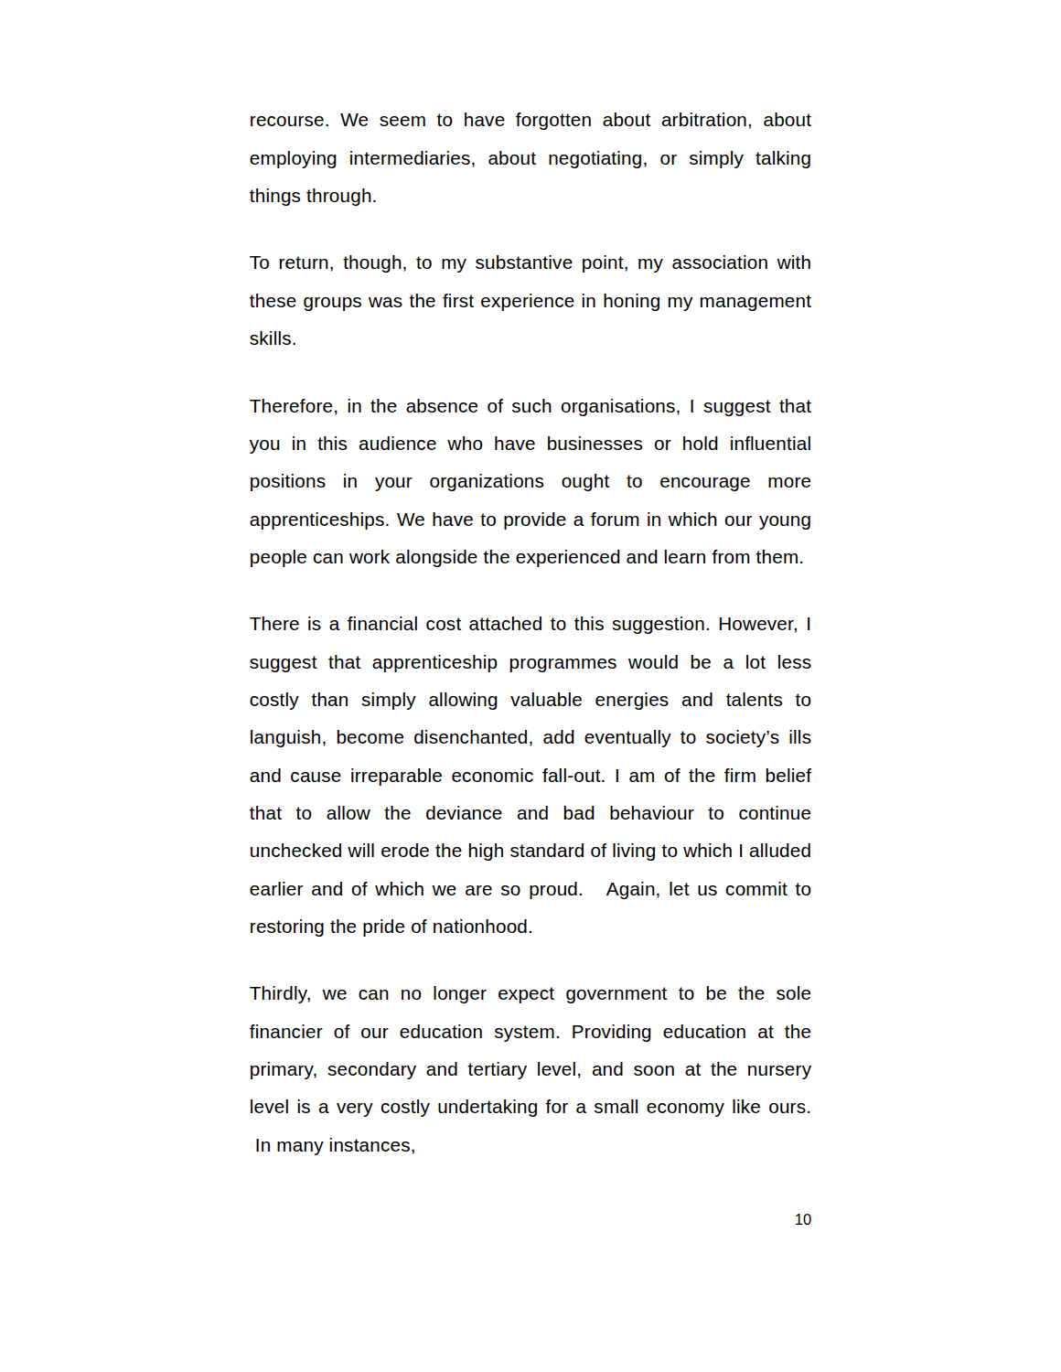recourse. We seem to have forgotten about arbitration, about employing intermediaries, about negotiating, or simply talking things through.
To return, though, to my substantive point, my association with these groups was the first experience in honing my management skills.
Therefore, in the absence of such organisations, I suggest that you in this audience who have businesses or hold influential positions in your organizations ought to encourage more apprenticeships. We have to provide a forum in which our young people can work alongside the experienced and learn from them.
There is a financial cost attached to this suggestion. However, I suggest that apprenticeship programmes would be a lot less costly than simply allowing valuable energies and talents to languish, become disenchanted, add eventually to society’s ills and cause irreparable economic fall-out. I am of the firm belief that to allow the deviance and bad behaviour to continue unchecked will erode the high standard of living to which I alluded earlier and of which we are so proud. Again, let us commit to restoring the pride of nationhood.
Thirdly, we can no longer expect government to be the sole financier of our education system. Providing education at the primary, secondary and tertiary level, and soon at the nursery level is a very costly undertaking for a small economy like ours. In many instances,
10